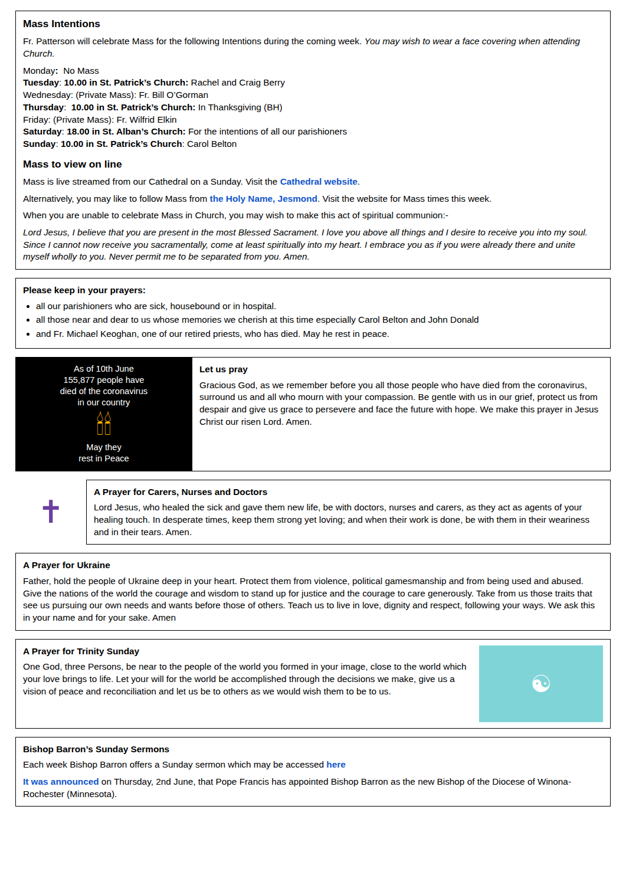Mass Intentions
Fr. Patterson will celebrate Mass for the following Intentions during the coming week. You may wish to wear a face covering when attending Church.
Monday: No Mass
Tuesday: 10.00 in St. Patrick’s Church: Rachel and Craig Berry
Wednesday: (Private Mass): Fr. Bill O’Gorman
Thursday: 10.00 in St. Patrick’s Church: In Thanksgiving (BH)
Friday: (Private Mass): Fr. Wilfrid Elkin
Saturday: 18.00 in St. Alban’s Church: For the intentions of all our parishioners
Sunday: 10.00 in St. Patrick’s Church: Carol Belton
Mass to view on line
Mass is live streamed from our Cathedral on a Sunday. Visit the Cathedral website.
Alternatively, you may like to follow Mass from the Holy Name, Jesmond. Visit the website for Mass times this week.
When you are unable to celebrate Mass in Church, you may wish to make this act of spiritual communion:-
Lord Jesus, I believe that you are present in the most Blessed Sacrament. I love you above all things and I desire to receive you into my soul. Since I cannot now receive you sacramentally, come at least spiritually into my heart. I embrace you as if you were already there and unite myself wholly to you. Never permit me to be separated from you. Amen.
Please keep in your prayers:
all our parishioners who are sick, housebound or in hospital.
all those near and dear to us whose memories we cherish at this time especially Carol Belton and John Donald
and Fr. Michael Keoghan, one of our retired priests, who has died. May he rest in peace.
As of 10th June
155,877 people have
died of the coronavirus
in our country
🕯🕯
May they
rest in Peace
Let us pray
Gracious God, as we remember before you all those people who have died from the coronavirus, surround us and all who mourn with your compassion. Be gentle with us in our grief, protect us from despair and give us grace to persevere and face the future with hope. We make this prayer in Jesus Christ our risen Lord. Amen.
✝
A Prayer for Carers, Nurses and Doctors
Lord Jesus, who healed the sick and gave them new life, be with doctors, nurses and carers, as they act as agents of your healing touch. In desperate times, keep them strong yet loving; and when their work is done, be with them in their weariness and in their tears. Amen.
A Prayer for Ukraine
Father, hold the people of Ukraine deep in your heart. Protect them from violence, political gamesmanship and from being used and abused. Give the nations of the world the courage and wisdom to stand up for justice and the courage to care generously. Take from us those traits that see us pursuing our own needs and wants before those of others. Teach us to live in love, dignity and respect, following your ways. We ask this in your name and for your sake. Amen
A Prayer for Trinity Sunday
One God, three Persons, be near to the people of the world you formed in your image, close to the world which your love brings to life. Let your will for the world be accomplished through the decisions we make, give us a vision of peace and reconciliation and let us be to others as we would wish them to be to us.
☯
Bishop Barron’s Sunday Sermons
Each week Bishop Barron offers a Sunday sermon which may be accessed here
It was announced on Thursday, 2nd June, that Pope Francis has appointed Bishop Barron as the new Bishop of the Diocese of Winona-Rochester (Minnesota).